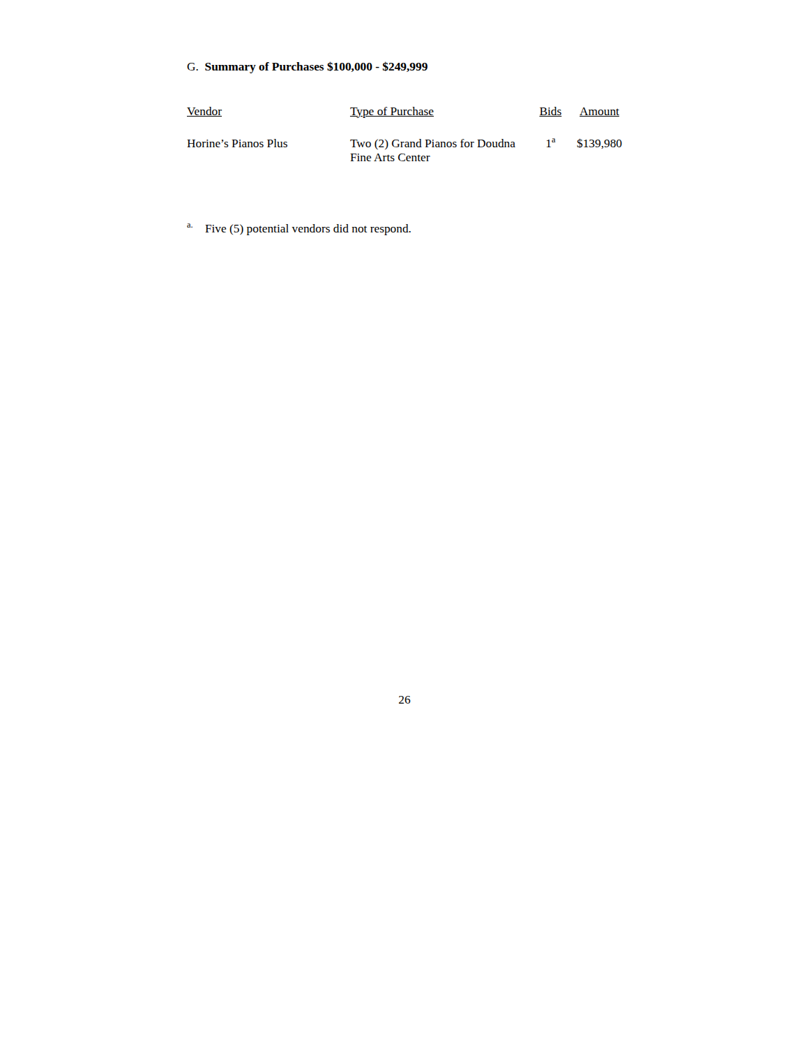G. Summary of Purchases $100,000 - $249,999
| Vendor | Type of Purchase | Bids | Amount |
| --- | --- | --- | --- |
| Horine’s Pianos Plus | Two (2) Grand Pianos for Doudna Fine Arts Center | 1 a | $139,980 |
a.Five (5) potential vendors did not respond.
26